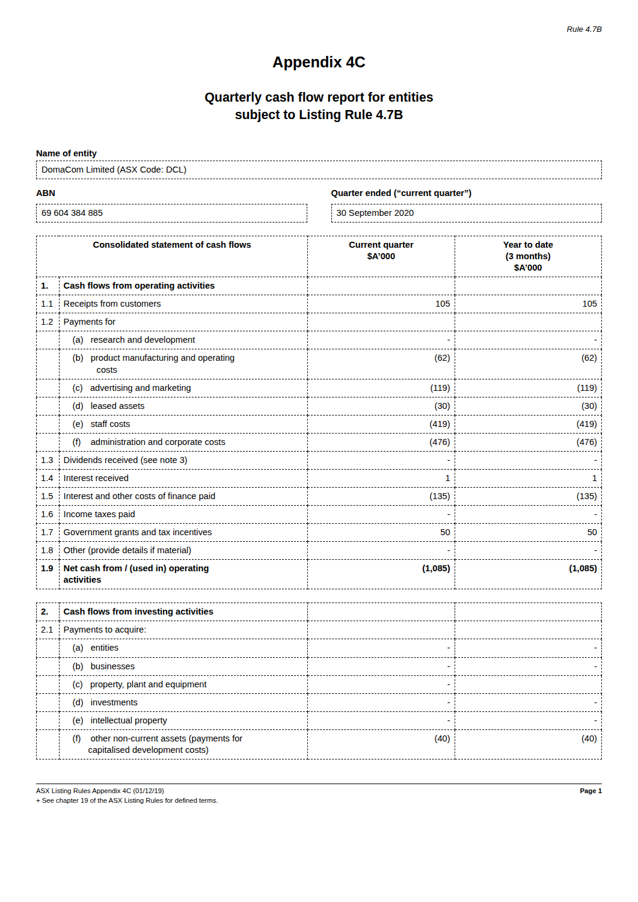Rule 4.7B
Appendix 4C
Quarterly cash flow report for entities
subject to Listing Rule 4.7B
Name of entity
DomaCom Limited (ASX Code: DCL)
ABN
Quarter ended (“current quarter”)
69 604 384 885
30 September 2020
| Consolidated statement of cash flows | Current quarter $A’000 | Year to date (3 months) $A’000 |
| --- | --- | --- |
| 1. | Cash flows from operating activities | | |
| 1.1 | Receipts from customers | 105 | 105 |
| 1.2 | Payments for | | |
| | (a) research and development | - | - |
| | (b) product manufacturing and operating costs | (62) | (62) |
| | (c) advertising and marketing | (119) | (119) |
| | (d) leased assets | (30) | (30) |
| | (e) staff costs | (419) | (419) |
| | (f) administration and corporate costs | (476) | (476) |
| 1.3 | Dividends received (see note 3) | - | - |
| 1.4 | Interest received | 1 | 1 |
| 1.5 | Interest and other costs of finance paid | (135) | (135) |
| 1.6 | Income taxes paid | - | - |
| 1.7 | Government grants and tax incentives | 50 | 50 |
| 1.8 | Other (provide details if material) | - | - |
| 1.9 | Net cash from / (used in) operating activities | (1,085) | (1,085) |
| 2. | Cash flows from investing activities | | |
| 2.1 | Payments to acquire: | | |
| | (a) entities | - | - |
| | (b) businesses | - | - |
| | (c) property, plant and equipment | - | |
| | (d) investments | - | - |
| | (e) intellectual property | - | - |
| | (f) other non-current assets (payments for capitalised development costs) | (40) | (40) |
ASX Listing Rules Appendix 4C (01/12/19)
+ See chapter 19 of the ASX Listing Rules for defined terms.
Page 1